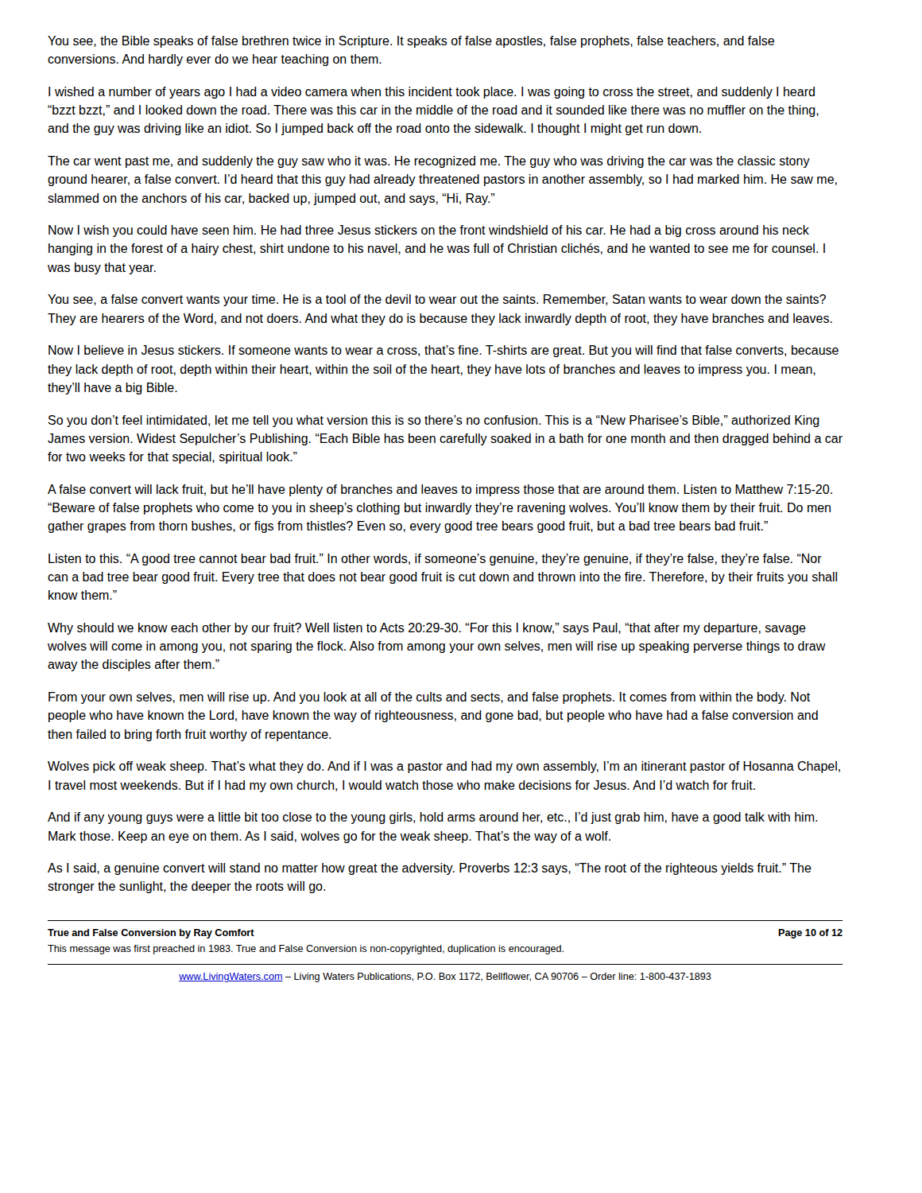You see, the Bible speaks of false brethren twice in Scripture. It speaks of false apostles, false prophets, false teachers, and false conversions. And hardly ever do we hear teaching on them.
I wished a number of years ago I had a video camera when this incident took place. I was going to cross the street, and suddenly I heard “bzzt bzzt,” and I looked down the road. There was this car in the middle of the road and it sounded like there was no muffler on the thing, and the guy was driving like an idiot. So I jumped back off the road onto the sidewalk. I thought I might get run down.
The car went past me, and suddenly the guy saw who it was. He recognized me. The guy who was driving the car was the classic stony ground hearer, a false convert. I’d heard that this guy had already threatened pastors in another assembly, so I had marked him. He saw me, slammed on the anchors of his car, backed up, jumped out, and says, “Hi, Ray.”
Now I wish you could have seen him. He had three Jesus stickers on the front windshield of his car. He had a big cross around his neck hanging in the forest of a hairy chest, shirt undone to his navel, and he was full of Christian clichés, and he wanted to see me for counsel. I was busy that year.
You see, a false convert wants your time. He is a tool of the devil to wear out the saints. Remember, Satan wants to wear down the saints? They are hearers of the Word, and not doers. And what they do is because they lack inwardly depth of root, they have branches and leaves.
Now I believe in Jesus stickers. If someone wants to wear a cross, that’s fine. T-shirts are great. But you will find that false converts, because they lack depth of root, depth within their heart, within the soil of the heart, they have lots of branches and leaves to impress you. I mean, they’ll have a big Bible.
So you don’t feel intimidated, let me tell you what version this is so there’s no confusion. This is a “New Pharisee’s Bible,” authorized King James version. Widest Sepulcher’s Publishing. “Each Bible has been carefully soaked in a bath for one month and then dragged behind a car for two weeks for that special, spiritual look.”
A false convert will lack fruit, but he’ll have plenty of branches and leaves to impress those that are around them. Listen to Matthew 7:15-20. “Beware of false prophets who come to you in sheep’s clothing but inwardly they’re ravening wolves. You’ll know them by their fruit. Do men gather grapes from thorn bushes, or figs from thistles? Even so, every good tree bears good fruit, but a bad tree bears bad fruit.”
Listen to this. “A good tree cannot bear bad fruit.” In other words, if someone’s genuine, they’re genuine, if they’re false, they’re false. “Nor can a bad tree bear good fruit. Every tree that does not bear good fruit is cut down and thrown into the fire. Therefore, by their fruits you shall know them.”
Why should we know each other by our fruit? Well listen to Acts 20:29-30. “For this I know,” says Paul, “that after my departure, savage wolves will come in among you, not sparing the flock. Also from among your own selves, men will rise up speaking perverse things to draw away the disciples after them.”
From your own selves, men will rise up. And you look at all of the cults and sects, and false prophets. It comes from within the body. Not people who have known the Lord, have known the way of righteousness, and gone bad, but people who have had a false conversion and then failed to bring forth fruit worthy of repentance.
Wolves pick off weak sheep. That’s what they do. And if I was a pastor and had my own assembly, I’m an itinerant pastor of Hosanna Chapel, I travel most weekends. But if I had my own church, I would watch those who make decisions for Jesus. And I’d watch for fruit.
And if any young guys were a little bit too close to the young girls, hold arms around her, etc., I’d just grab him, have a good talk with him. Mark those. Keep an eye on them. As I said, wolves go for the weak sheep. That’s the way of a wolf.
As I said, a genuine convert will stand no matter how great the adversity. Proverbs 12:3 says, “The root of the righteous yields fruit.” The stronger the sunlight, the deeper the roots will go.
True and False Conversion by Ray Comfort Page 10 of 12
This message was first preached in 1983. True and False Conversion is non-copyrighted, duplication is encouraged.
www.LivingWaters.com – Living Waters Publications, P.O. Box 1172, Bellflower, CA 90706 – Order line: 1-800-437-1893